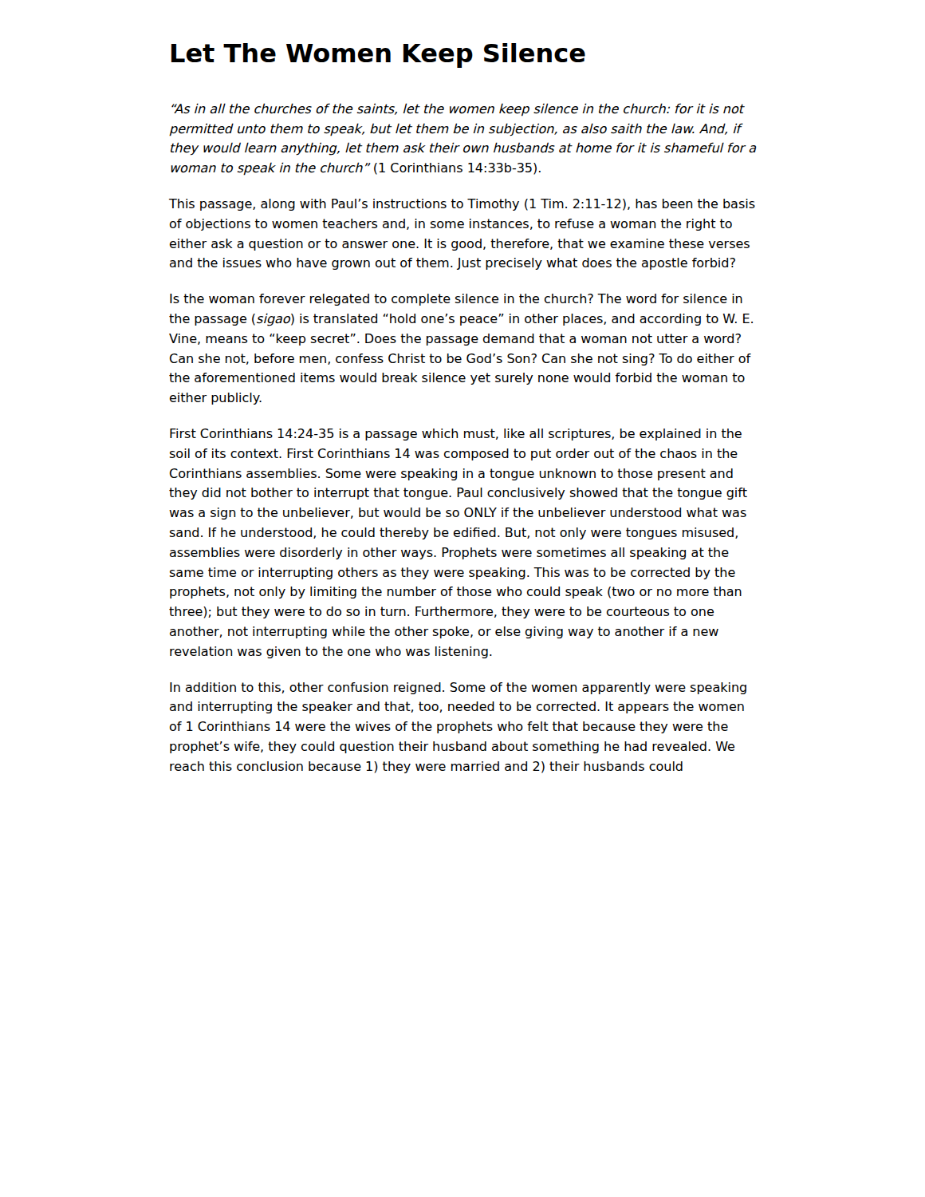Let The Women Keep Silence
“As in all the churches of the saints, let the women keep silence in the church: for it is not permitted unto them to speak, but let them be in subjection, as also saith the law. And, if they would learn anything, let them ask their own husbands at home for it is shameful for a woman to speak in the church” (1 Corinthians 14:33b-35).
This passage, along with Paul’s instructions to Timothy (1 Tim. 2:11-12), has been the basis of objections to women teachers and, in some instances, to refuse a woman the right to either ask a question or to answer one. It is good, therefore, that we examine these verses and the issues who have grown out of them. Just precisely what does the apostle forbid?
Is the woman forever relegated to complete silence in the church? The word for silence in the passage (sigao) is translated “hold one’s peace” in other places, and according to W. E. Vine, means to “keep secret”. Does the passage demand that a woman not utter a word? Can she not, before men, confess Christ to be God’s Son? Can she not sing? To do either of the aforementioned items would break silence yet surely none would forbid the woman to either publicly.
First Corinthians 14:24-35 is a passage which must, like all scriptures, be explained in the soil of its context. First Corinthians 14 was composed to put order out of the chaos in the Corinthians assemblies. Some were speaking in a tongue unknown to those present and they did not bother to interrupt that tongue. Paul conclusively showed that the tongue gift was a sign to the unbeliever, but would be so ONLY if the unbeliever understood what was sand. If he understood, he could thereby be edified. But, not only were tongues misused, assemblies were disorderly in other ways. Prophets were sometimes all speaking at the same time or interrupting others as they were speaking. This was to be corrected by the prophets, not only by limiting the number of those who could speak (two or no more than three); but they were to do so in turn. Furthermore, they were to be courteous to one another, not interrupting while the other spoke, or else giving way to another if a new revelation was given to the one who was listening.
In addition to this, other confusion reigned. Some of the women apparently were speaking and interrupting the speaker and that, too, needed to be corrected. It appears the women of 1 Corinthians 14 were the wives of the prophets who felt that because they were the prophet’s wife, they could question their husband about something he had revealed. We reach this conclusion because 1) they were married and 2) their husbands could